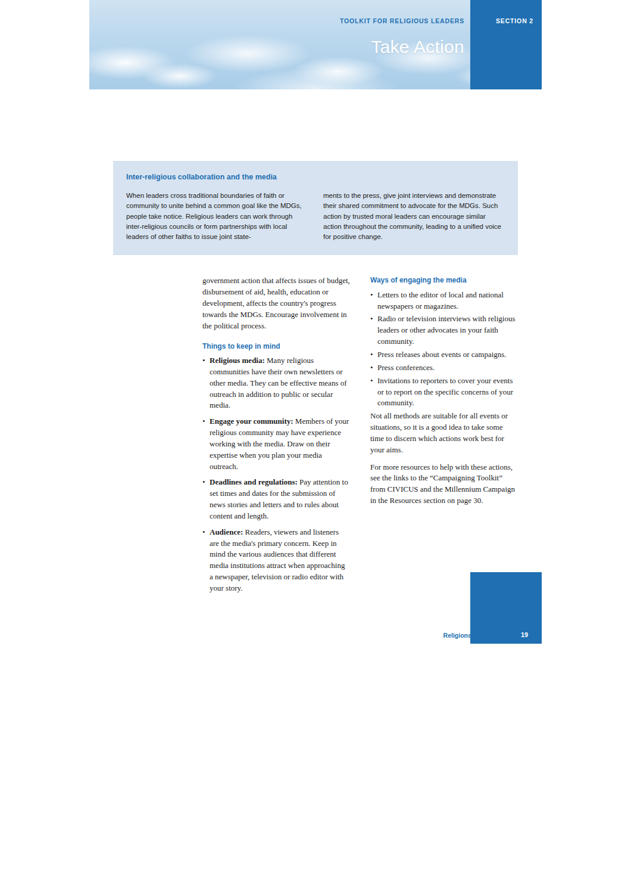Section 2
Toolkit for Religious Leaders
Take Action
Inter-religious collaboration and the media
When leaders cross traditional boundaries of faith or community to unite behind a common goal like the MDGs, people take notice. Religious leaders can work through inter-religious councils or form partnerships with local leaders of other faiths to issue joint state-
ments to the press, give joint interviews and demonstrate their shared commitment to advocate for the MDGs. Such action by trusted moral leaders can encourage similar action throughout the community, leading to a unified voice for positive change.
government action that affects issues of budget, disbursement of aid, health, education or development, affects the country's progress towards the MDGs. Encourage involvement in the political process.
Things to keep in mind
Religious media: Many religious communities have their own newsletters or other media. They can be effective means of outreach in addition to public or secular media.
Engage your community: Members of your religious community may have experience working with the media. Draw on their expertise when you plan your media outreach.
Deadlines and regulations: Pay attention to set times and dates for the submission of news stories and letters and to rules about content and length.
Audience: Readers, viewers and listeners are the media's primary concern. Keep in mind the various audiences that different media institutions attract when approaching a newspaper, television or radio editor with your story.
Ways of engaging the media
Letters to the editor of local and national newspapers or magazines.
Radio or television interviews with religious leaders or other advocates in your faith community.
Press releases about events or campaigns.
Press conferences.
Invitations to reporters to cover your events or to report on the specific concerns of your community.
Not all methods are suitable for all events or situations, so it is a good idea to take some time to discern which actions work best for your aims.
For more resources to help with these actions, see the links to the “Campaigning Toolkit” from CIVICUS and the Millennium Campaign in the Resources section on page 30.
Religions for Peace
19